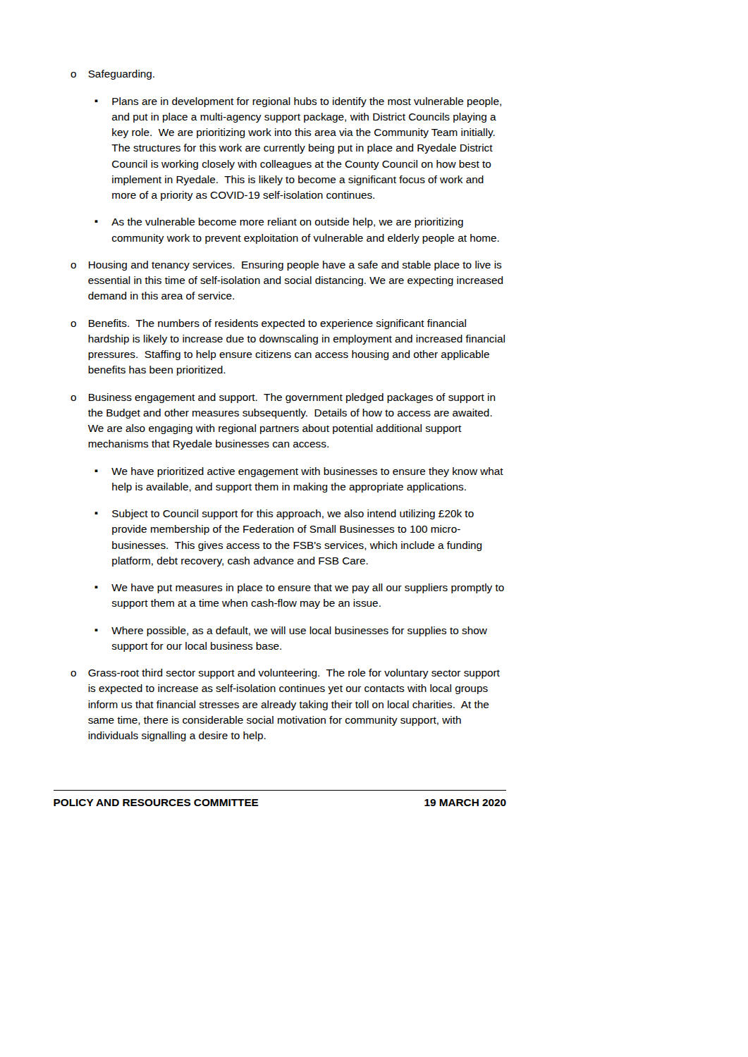Safeguarding.
Plans are in development for regional hubs to identify the most vulnerable people, and put in place a multi-agency support package, with District Councils playing a key role. We are prioritizing work into this area via the Community Team initially. The structures for this work are currently being put in place and Ryedale District Council is working closely with colleagues at the County Council on how best to implement in Ryedale. This is likely to become a significant focus of work and more of a priority as COVID-19 self-isolation continues.
As the vulnerable become more reliant on outside help, we are prioritizing community work to prevent exploitation of vulnerable and elderly people at home.
Housing and tenancy services. Ensuring people have a safe and stable place to live is essential in this time of self-isolation and social distancing. We are expecting increased demand in this area of service.
Benefits. The numbers of residents expected to experience significant financial hardship is likely to increase due to downscaling in employment and increased financial pressures. Staffing to help ensure citizens can access housing and other applicable benefits has been prioritized.
Business engagement and support. The government pledged packages of support in the Budget and other measures subsequently. Details of how to access are awaited. We are also engaging with regional partners about potential additional support mechanisms that Ryedale businesses can access.
We have prioritized active engagement with businesses to ensure they know what help is available, and support them in making the appropriate applications.
Subject to Council support for this approach, we also intend utilizing £20k to provide membership of the Federation of Small Businesses to 100 micro-businesses. This gives access to the FSB's services, which include a funding platform, debt recovery, cash advance and FSB Care.
We have put measures in place to ensure that we pay all our suppliers promptly to support them at a time when cash-flow may be an issue.
Where possible, as a default, we will use local businesses for supplies to show support for our local business base.
Grass-root third sector support and volunteering. The role for voluntary sector support is expected to increase as self-isolation continues yet our contacts with local groups inform us that financial stresses are already taking their toll on local charities. At the same time, there is considerable social motivation for community support, with individuals signalling a desire to help.
POLICY AND RESOURCES COMMITTEE 19 MARCH 2020